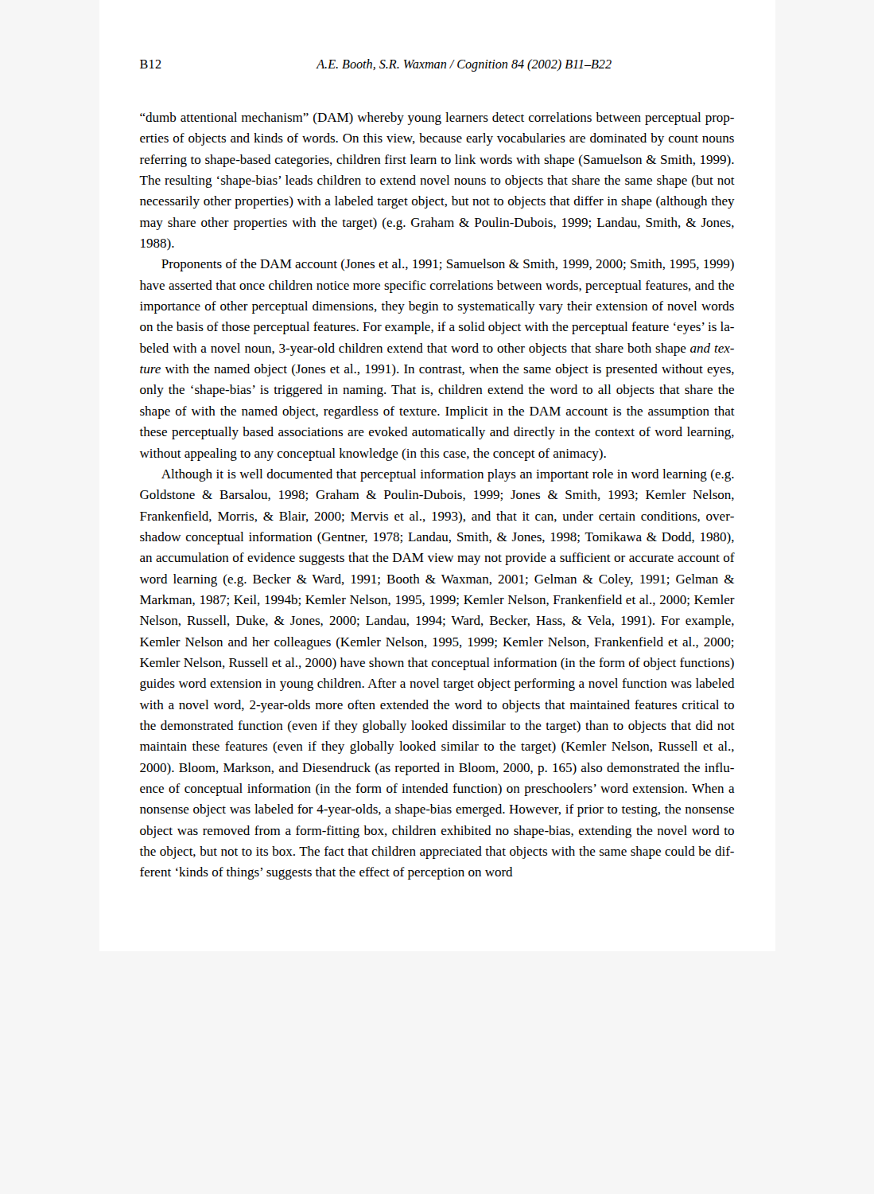B12 A.E. Booth, S.R. Waxman / Cognition 84 (2002) B11–B22
“dumb attentional mechanism” (DAM) whereby young learners detect correlations between perceptual properties of objects and kinds of words. On this view, because early vocabularies are dominated by count nouns referring to shape-based categories, children first learn to link words with shape (Samuelson & Smith, 1999). The resulting ‘shape-bias’ leads children to extend novel nouns to objects that share the same shape (but not necessarily other properties) with a labeled target object, but not to objects that differ in shape (although they may share other properties with the target) (e.g. Graham & Poulin-Dubois, 1999; Landau, Smith, & Jones, 1988).
Proponents of the DAM account (Jones et al., 1991; Samuelson & Smith, 1999, 2000; Smith, 1995, 1999) have asserted that once children notice more specific correlations between words, perceptual features, and the importance of other perceptual dimensions, they begin to systematically vary their extension of novel words on the basis of those perceptual features. For example, if a solid object with the perceptual feature ‘eyes’ is labeled with a novel noun, 3-year-old children extend that word to other objects that share both shape and texture with the named object (Jones et al., 1991). In contrast, when the same object is presented without eyes, only the ‘shape-bias’ is triggered in naming. That is, children extend the word to all objects that share the shape of with the named object, regardless of texture. Implicit in the DAM account is the assumption that these perceptually based associations are evoked automatically and directly in the context of word learning, without appealing to any conceptual knowledge (in this case, the concept of animacy).
Although it is well documented that perceptual information plays an important role in word learning (e.g. Goldstone & Barsalou, 1998; Graham & Poulin-Dubois, 1999; Jones & Smith, 1993; Kemler Nelson, Frankenfield, Morris, & Blair, 2000; Mervis et al., 1993), and that it can, under certain conditions, overshadow conceptual information (Gentner, 1978; Landau, Smith, & Jones, 1998; Tomikawa & Dodd, 1980), an accumulation of evidence suggests that the DAM view may not provide a sufficient or accurate account of word learning (e.g. Becker & Ward, 1991; Booth & Waxman, 2001; Gelman & Coley, 1991; Gelman & Markman, 1987; Keil, 1994b; Kemler Nelson, 1995, 1999; Kemler Nelson, Frankenfield et al., 2000; Kemler Nelson, Russell, Duke, & Jones, 2000; Landau, 1994; Ward, Becker, Hass, & Vela, 1991). For example, Kemler Nelson and her colleagues (Kemler Nelson, 1995, 1999; Kemler Nelson, Frankenfield et al., 2000; Kemler Nelson, Russell et al., 2000) have shown that conceptual information (in the form of object functions) guides word extension in young children. After a novel target object performing a novel function was labeled with a novel word, 2-year-olds more often extended the word to objects that maintained features critical to the demonstrated function (even if they globally looked dissimilar to the target) than to objects that did not maintain these features (even if they globally looked similar to the target) (Kemler Nelson, Russell et al., 2000). Bloom, Markson, and Diesendruck (as reported in Bloom, 2000, p. 165) also demonstrated the influence of conceptual information (in the form of intended function) on preschoolers’ word extension. When a nonsense object was labeled for 4-year-olds, a shape-bias emerged. However, if prior to testing, the nonsense object was removed from a form-fitting box, children exhibited no shape-bias, extending the novel word to the object, but not to its box. The fact that children appreciated that objects with the same shape could be different ‘kinds of things’ suggests that the effect of perception on word